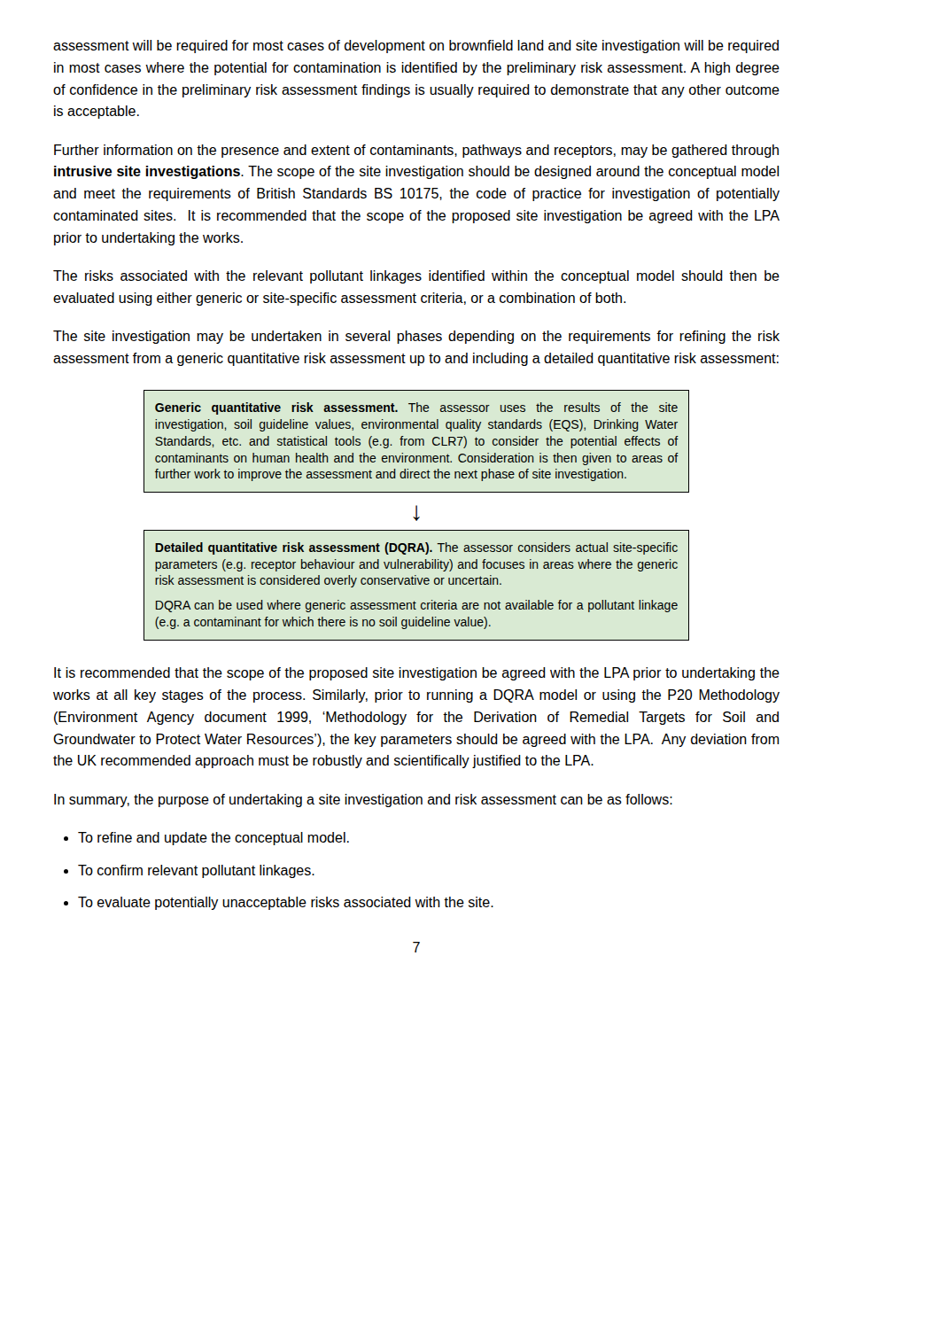assessment will be required for most cases of development on brownfield land and site investigation will be required in most cases where the potential for contamination is identified by the preliminary risk assessment. A high degree of confidence in the preliminary risk assessment findings is usually required to demonstrate that any other outcome is acceptable.
Further information on the presence and extent of contaminants, pathways and receptors, may be gathered through intrusive site investigations. The scope of the site investigation should be designed around the conceptual model and meet the requirements of British Standards BS 10175, the code of practice for investigation of potentially contaminated sites. It is recommended that the scope of the proposed site investigation be agreed with the LPA prior to undertaking the works.
The risks associated with the relevant pollutant linkages identified within the conceptual model should then be evaluated using either generic or site-specific assessment criteria, or a combination of both.
The site investigation may be undertaken in several phases depending on the requirements for refining the risk assessment from a generic quantitative risk assessment up to and including a detailed quantitative risk assessment:
Generic quantitative risk assessment. The assessor uses the results of the site investigation, soil guideline values, environmental quality standards (EQS), Drinking Water Standards, etc. and statistical tools (e.g. from CLR7) to consider the potential effects of contaminants on human health and the environment. Consideration is then given to areas of further work to improve the assessment and direct the next phase of site investigation.
↓
Detailed quantitative risk assessment (DQRA). The assessor considers actual site-specific parameters (e.g. receptor behaviour and vulnerability) and focuses in areas where the generic risk assessment is considered overly conservative or uncertain.
DQRA can be used where generic assessment criteria are not available for a pollutant linkage (e.g. a contaminant for which there is no soil guideline value).
It is recommended that the scope of the proposed site investigation be agreed with the LPA prior to undertaking the works at all key stages of the process. Similarly, prior to running a DQRA model or using the P20 Methodology (Environment Agency document 1999, ‘Methodology for the Derivation of Remedial Targets for Soil and Groundwater to Protect Water Resources’), the key parameters should be agreed with the LPA. Any deviation from the UK recommended approach must be robustly and scientifically justified to the LPA.
In summary, the purpose of undertaking a site investigation and risk assessment can be as follows:
To refine and update the conceptual model.
To confirm relevant pollutant linkages.
To evaluate potentially unacceptable risks associated with the site.
7